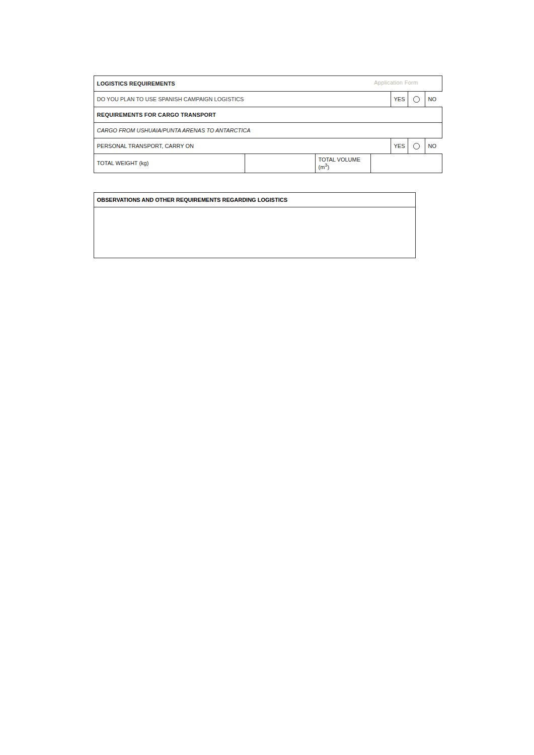Application Form
| LOGISTICS REQUIREMENTS |
| DO YOU PLAN TO USE SPANISH CAMPAIGN LOGISTICS | YES | | NO |
| REQUIREMENTS FOR CARGO TRANSPORT |
| CARGO FROM USHUAIA/PUNTA ARENAS TO ANTARCTICA |
| PERSONAL TRANSPORT, CARRY ON | YES | | NO |
| TOTAL WEIGHT (kg) | | TOTAL VOLUME (m 3 ) | |
| OBSERVATIONS AND OTHER REQUIREMENTS REGARDING LOGISTICS |